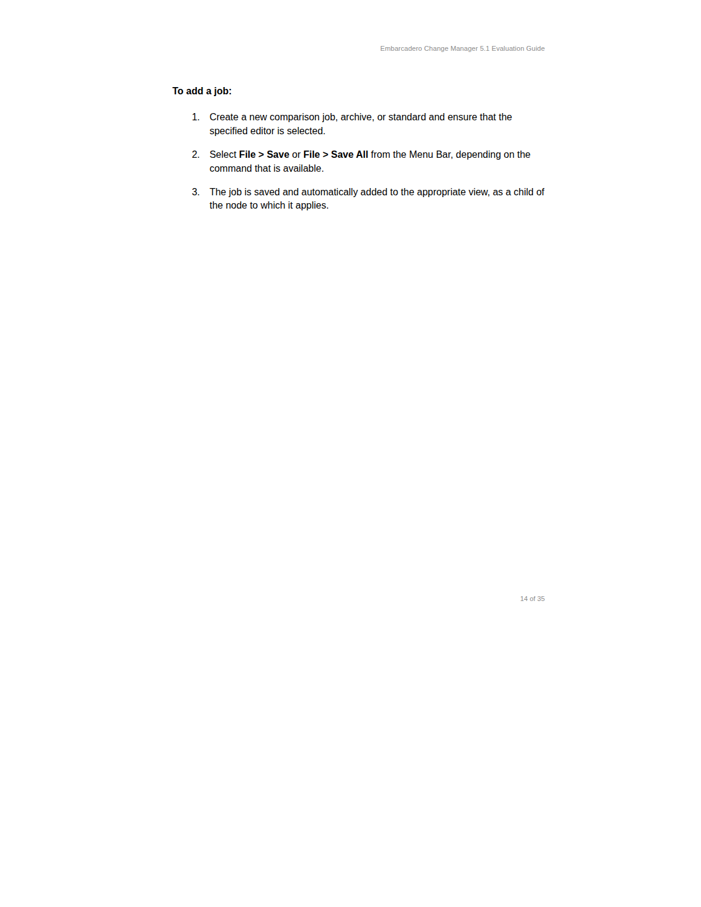Embarcadero Change Manager 5.1 Evaluation Guide
To add a job:
Create a new comparison job, archive, or standard and ensure that the specified editor is selected.
Select File > Save or File > Save All from the Menu Bar, depending on the command that is available.
The job is saved and automatically added to the appropriate view, as a child of the node to which it applies.
14 of 35